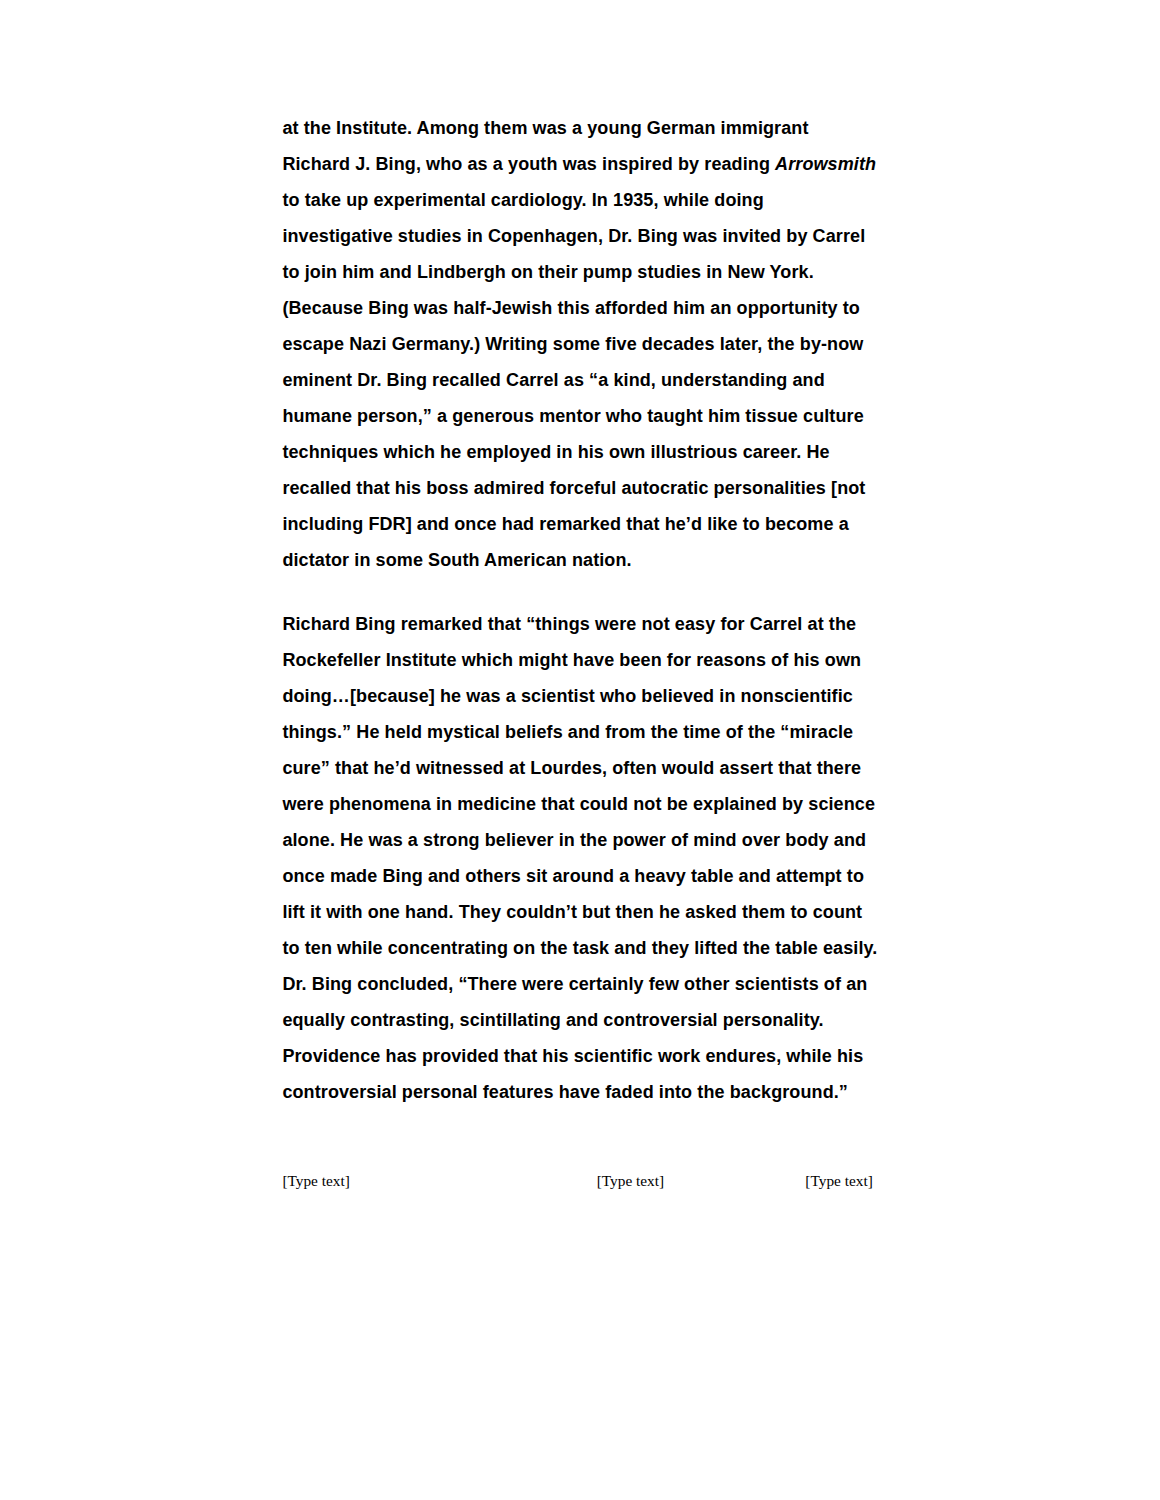at the Institute. Among them was a young German immigrant Richard J. Bing, who as a youth was inspired by reading Arrowsmith to take up experimental cardiology. In 1935, while doing investigative studies in Copenhagen, Dr. Bing was invited by Carrel to join him and Lindbergh on their pump studies in New York. (Because Bing was half-Jewish this afforded him an opportunity to escape Nazi Germany.) Writing some five decades later, the by-now eminent Dr. Bing recalled Carrel as “a kind, understanding and humane person,” a generous mentor who taught him tissue culture techniques which he employed in his own illustrious career. He recalled that his boss admired forceful autocratic personalities [not including FDR] and once had remarked that he’d like to become a dictator in some South American nation.
Richard Bing remarked that “things were not easy for Carrel at the Rockefeller Institute which might have been for reasons of his own doing…[because] he was a scientist who believed in nonscientific things.” He held mystical beliefs and from the time of the “miracle cure” that he’d witnessed at Lourdes, often would assert that there were phenomena in medicine that could not be explained by science alone. He was a strong believer in the power of mind over body and once made Bing and others sit around a heavy table and attempt to lift it with one hand. They couldn’t but then he asked them to count to ten while concentrating on the task and they lifted the table easily. Dr. Bing concluded, “There were certainly few other scientists of an equally contrasting, scintillating and controversial personality. Providence has provided that his scientific work endures, while his controversial personal features have faded into the background.”
[Type text] [Type text] [Type text]